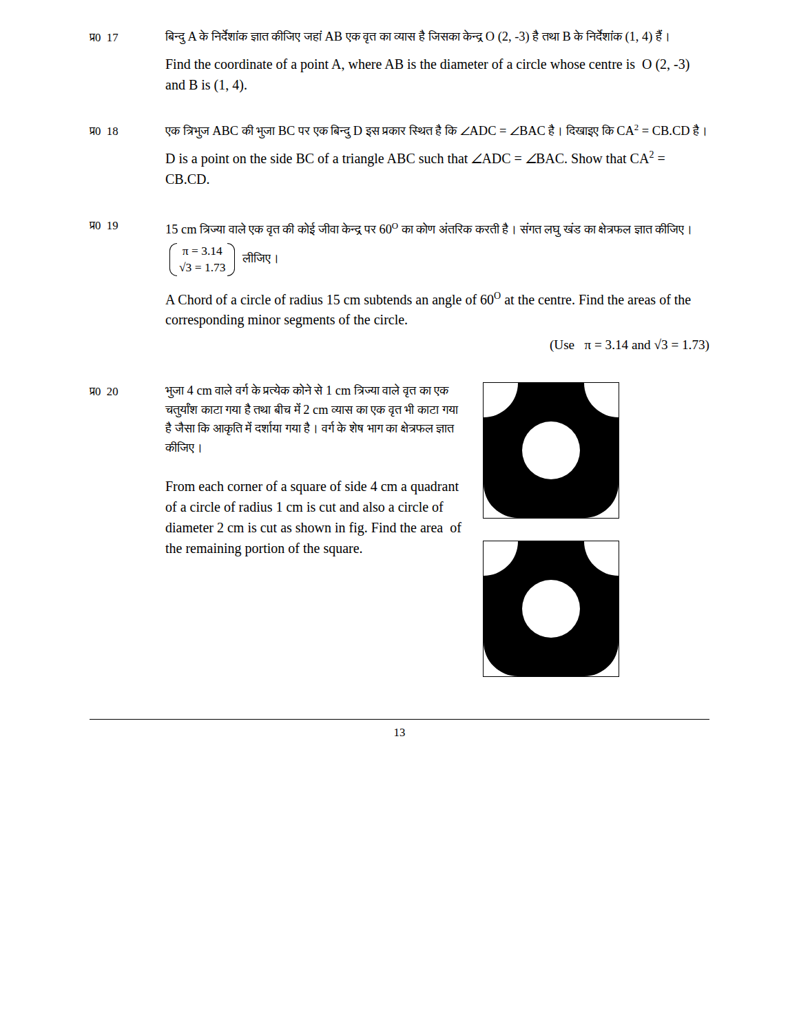प्र0 17
बिन्दु A के निर्देशांक ज्ञात कीजिए जहां AB एक वृत का व्यास है जिसका केन्द्र O (2, -3) है तथा B के निर्देशांक (1, 4) हैं।
Find the coordinate of a point A, where AB is the diameter of a circle whose centre is O (2, -3) and B is (1, 4).
प्र0 18
एक त्रिभुज ABC की भुजा BC पर एक बिन्दु D इस प्रकार स्थित है कि ∠ADC = ∠BAC है। दिखाइए कि CA2 = CB.CD है।
D is a point on the side BC of a triangle ABC such that ∠ADC = ∠BAC. Show that CA2 = CB.CD.
प्र0 19
15 cm त्रिज्या वाले एक वृत की कोई जीवा केन्द्र पर 60O का कोण अंतरिक करती है। संगत लघु खंड का क्षेत्रफल ज्ञात कीजिए। π = 3.14 √3 = 1.73 लीजिए।
A Chord of a circle of radius 15 cm subtends an angle of 60O at the centre. Find the areas of the corresponding minor segments of the circle.
(Use π = 3.14 and √3 = 1.73)
प्र0 20
भुजा 4 cm वाले वर्ग के प्रत्येक कोने से 1 cm त्रिज्या वाले वृत का एक चतुर्यांश काटा गया है तथा बीच में 2 cm व्यास का एक वृत भी काटा गया है जैसा कि आकृति में दर्शाया गया है। वर्ग के शेष भाग का क्षेत्रफल ज्ञात कीजिए।
From each corner of a square of side 4 cm a quadrant of a circle of radius 1 cm is cut and also a circle of diameter 2 cm is cut as shown in fig. Find the area of the remaining portion of the square.
13